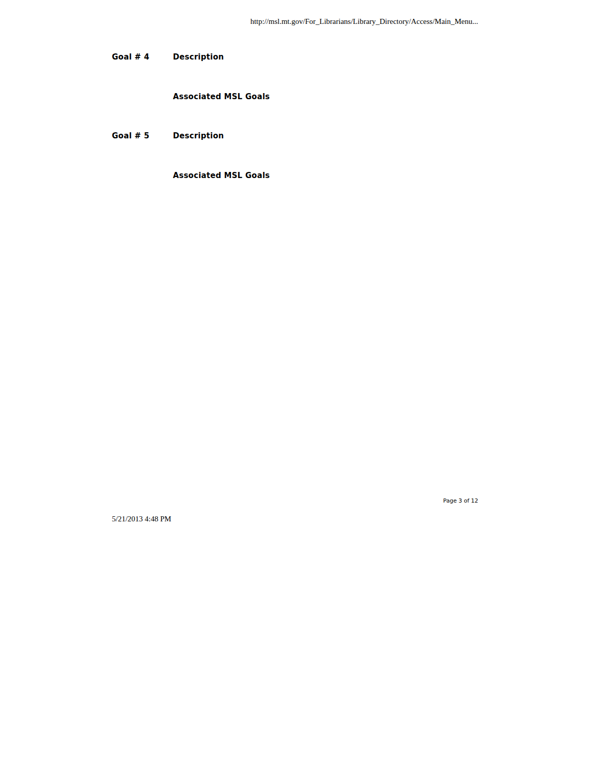http://msl.mt.gov/For_Librarians/Library_Directory/Access/Main_Menu...
Goal # 4 Description
Associated MSL Goals
Goal # 5 Description
Associated MSL Goals
Page 3 of 12
5/21/2013 4:48 PM